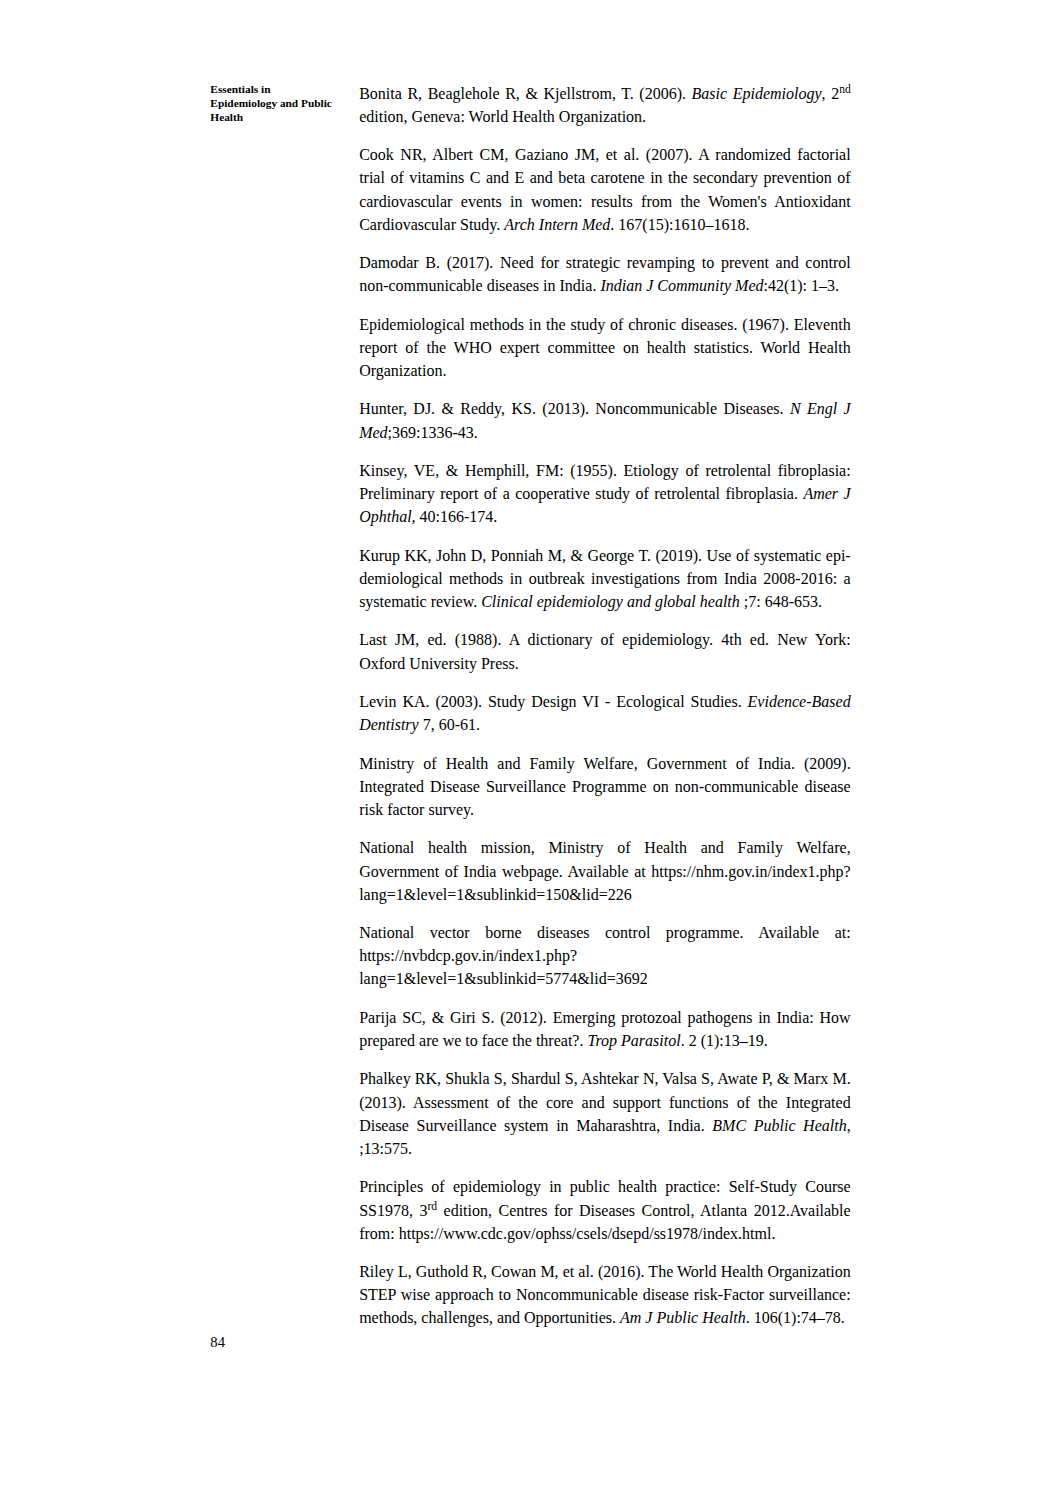Essentials in Epidemiology and Public Health
Bonita R, Beaglehole R, & Kjellstrom, T. (2006). Basic Epidemiology, 2nd edition, Geneva: World Health Organization.
Cook NR, Albert CM, Gaziano JM, et al. (2007). A randomized factorial trial of vitamins C and E and beta carotene in the secondary prevention of cardiovascular events in women: results from the Women's Antioxidant Cardiovascular Study. Arch Intern Med. 167(15):1610–1618.
Damodar B. (2017). Need for strategic revamping to prevent and control non-communicable diseases in India. Indian J Community Med:42(1): 1–3.
Epidemiological methods in the study of chronic diseases. (1967). Eleventh report of the WHO expert committee on health statistics. World Health Organization.
Hunter, DJ. & Reddy, KS. (2013). Noncommunicable Diseases. N Engl J Med;369:1336-43.
Kinsey, VE, & Hemphill, FM: (1955). Etiology of retrolental fibroplasia: Preliminary report of a cooperative study of retrolental fibroplasia. Amer J Ophthal, 40:166-174.
Kurup KK, John D, Ponniah M, & George T. (2019). Use of systematic epidemiological methods in outbreak investigations from India 2008-2016: a systematic review. Clinical epidemiology and global health ;7: 648-653.
Last JM, ed. (1988). A dictionary of epidemiology. 4th ed. New York: Oxford University Press.
Levin KA. (2003). Study Design VI - Ecological Studies. Evidence-Based Dentistry 7, 60-61.
Ministry of Health and Family Welfare, Government of India. (2009). Integrated Disease Surveillance Programme on non-communicable disease risk factor survey.
National health mission, Ministry of Health and Family Welfare, Government of India webpage. Available at https://nhm.gov.in/index1.php?lang=1&level=1&sublinkid=150&lid=226
National vector borne diseases control programme. Available at: https://nvbdcp.gov.in/index1.php?lang=1&level=1&sublinkid=5774&lid=3692
Parija SC, & Giri S. (2012). Emerging protozoal pathogens in India: How prepared are we to face the threat?. Trop Parasitol. 2 (1):13–19.
Phalkey RK, Shukla S, Shardul S, Ashtekar N, Valsa S, Awate P, & Marx M. (2013). Assessment of the core and support functions of the Integrated Disease Surveillance system in Maharashtra, India. BMC Public Health, ;13:575.
Principles of epidemiology in public health practice: Self-Study Course SS1978, 3rd edition, Centres for Diseases Control, Atlanta 2012.Available from: https://www.cdc.gov/ophss/csels/dsepd/ss1978/index.html.
Riley L, Guthold R, Cowan M, et al. (2016). The World Health Organization STEP wise approach to Noncommunicable disease risk-Factor surveillance: methods, challenges, and Opportunities. Am J Public Health. 106(1):74–78.
84